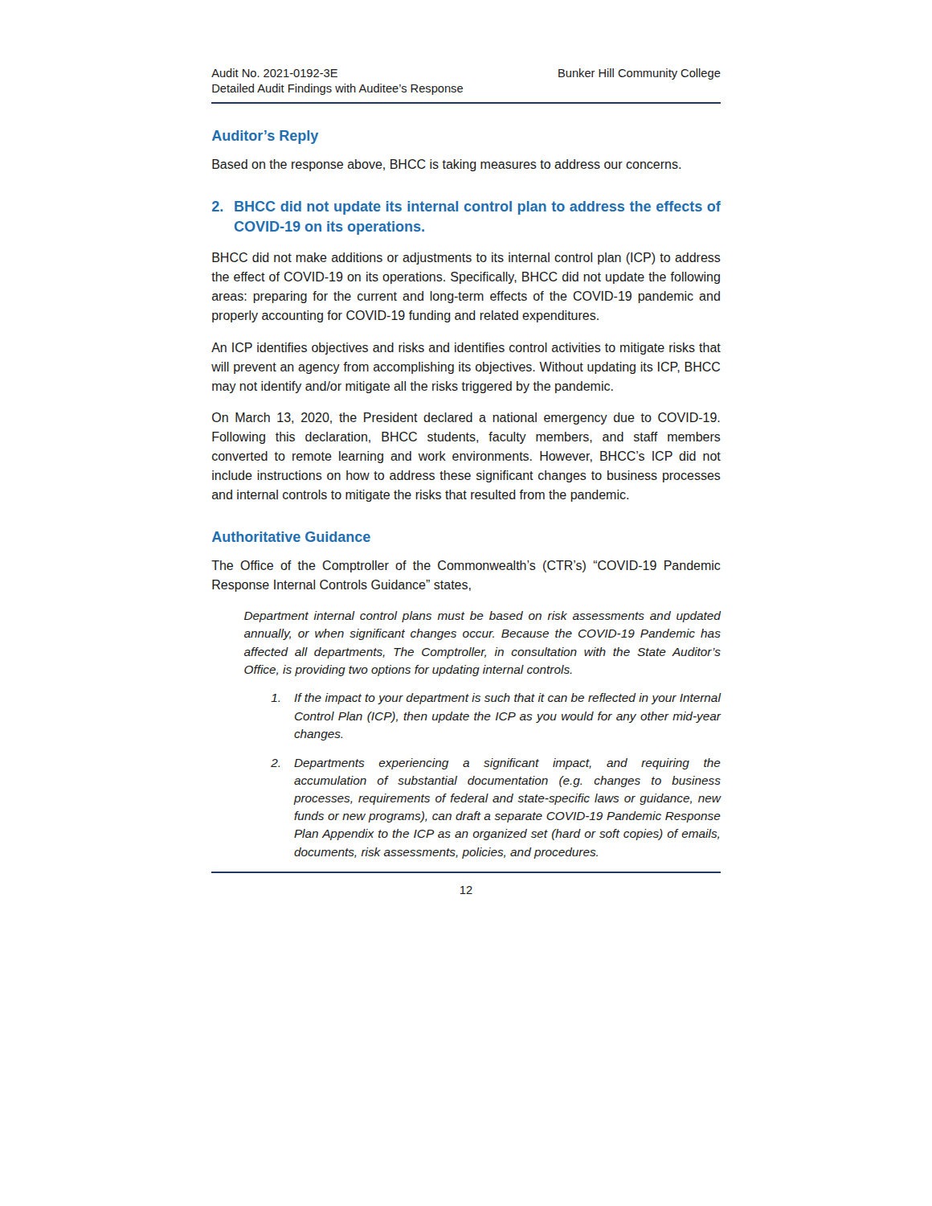Audit No. 2021-0192-3E
Bunker Hill Community College
Detailed Audit Findings with Auditee’s Response
Auditor’s Reply
Based on the response above, BHCC is taking measures to address our concerns.
2. BHCC did not update its internal control plan to address the effects of COVID-19 on its operations.
BHCC did not make additions or adjustments to its internal control plan (ICP) to address the effect of COVID-19 on its operations. Specifically, BHCC did not update the following areas: preparing for the current and long-term effects of the COVID-19 pandemic and properly accounting for COVID-19 funding and related expenditures.
An ICP identifies objectives and risks and identifies control activities to mitigate risks that will prevent an agency from accomplishing its objectives. Without updating its ICP, BHCC may not identify and/or mitigate all the risks triggered by the pandemic.
On March 13, 2020, the President declared a national emergency due to COVID-19. Following this declaration, BHCC students, faculty members, and staff members converted to remote learning and work environments. However, BHCC’s ICP did not include instructions on how to address these significant changes to business processes and internal controls to mitigate the risks that resulted from the pandemic.
Authoritative Guidance
The Office of the Comptroller of the Commonwealth’s (CTR’s) “COVID-19 Pandemic Response Internal Controls Guidance” states,
Department internal control plans must be based on risk assessments and updated annually, or when significant changes occur. Because the COVID-19 Pandemic has affected all departments, The Comptroller, in consultation with the State Auditor’s Office, is providing two options for updating internal controls.
If the impact to your department is such that it can be reflected in your Internal Control Plan (ICP), then update the ICP as you would for any other mid-year changes.
Departments experiencing a significant impact, and requiring the accumulation of substantial documentation (e.g. changes to business processes, requirements of federal and state-specific laws or guidance, new funds or new programs), can draft a separate COVID-19 Pandemic Response Plan Appendix to the ICP as an organized set (hard or soft copies) of emails, documents, risk assessments, policies, and procedures.
12